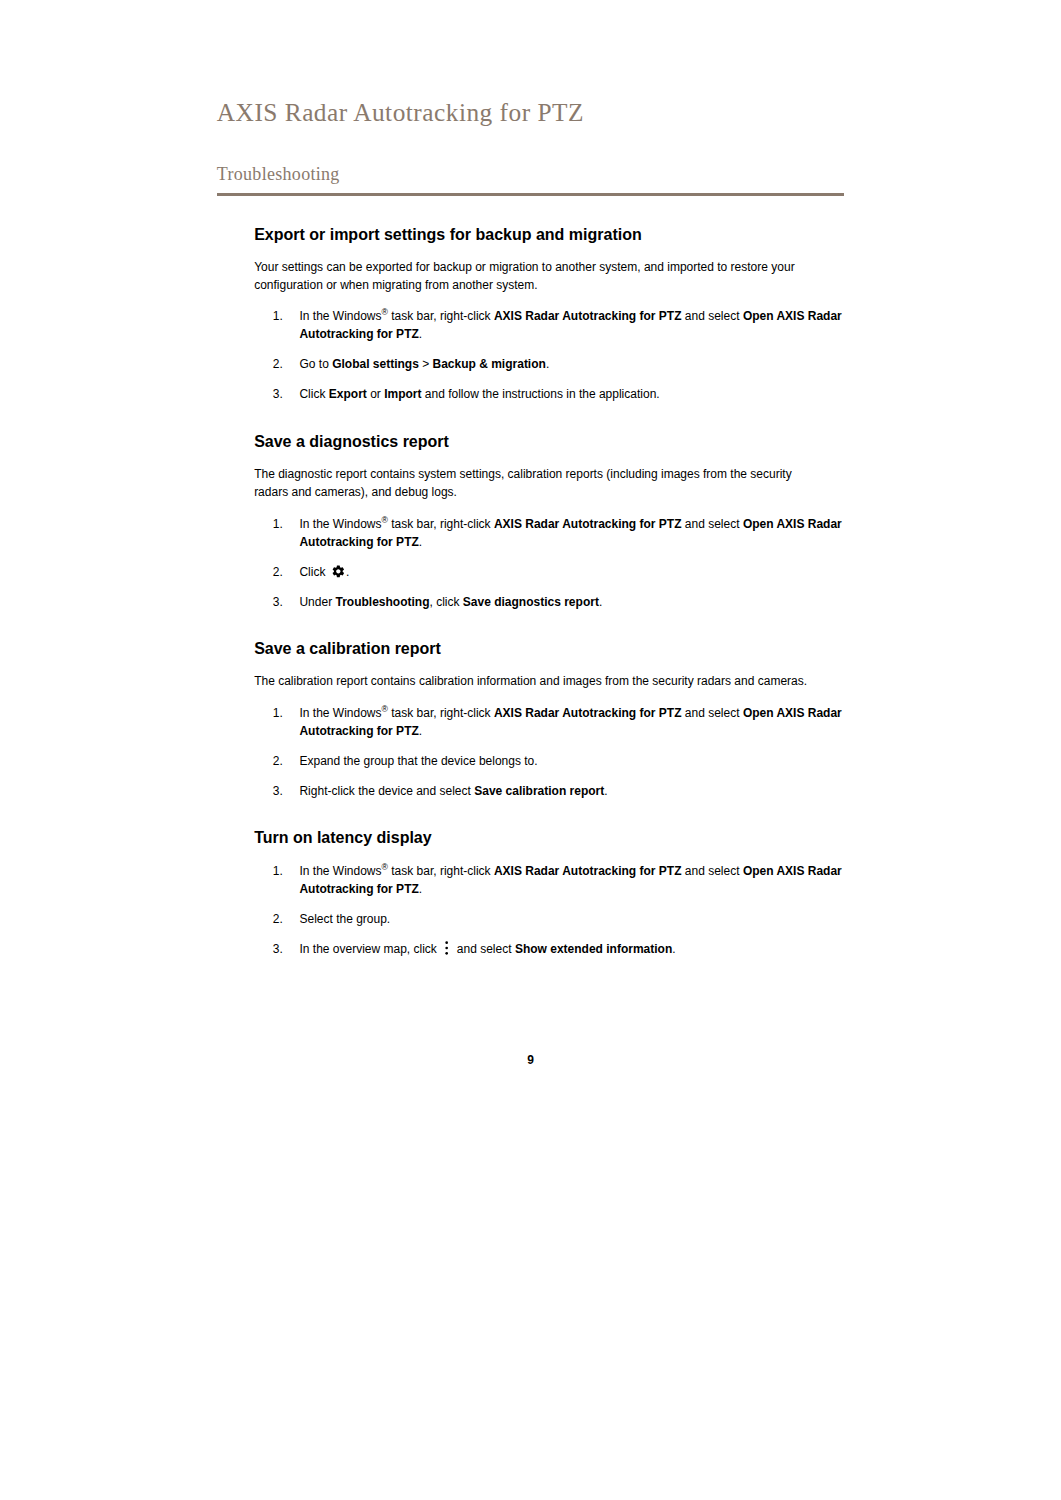AXIS Radar Autotracking for PTZ
Troubleshooting
Export or import settings for backup and migration
Your settings can be exported for backup or migration to another system, and imported to restore your configuration or when migrating from another system.
In the Windows® task bar, right-click AXIS Radar Autotracking for PTZ and select Open AXIS Radar Autotracking for PTZ.
Go to Global settings > Backup & migration.
Click Export or Import and follow the instructions in the application.
Save a diagnostics report
The diagnostic report contains system settings, calibration reports (including images from the security radars and cameras), and debug logs.
In the Windows® task bar, right-click AXIS Radar Autotracking for PTZ and select Open AXIS Radar Autotracking for PTZ.
Click .
Under Troubleshooting, click Save diagnostics report.
Save a calibration report
The calibration report contains calibration information and images from the security radars and cameras.
In the Windows® task bar, right-click AXIS Radar Autotracking for PTZ and select Open AXIS Radar Autotracking for PTZ.
Expand the group that the device belongs to.
Right-click the device and select Save calibration report.
Turn on latency display
In the Windows® task bar, right-click AXIS Radar Autotracking for PTZ and select Open AXIS Radar Autotracking for PTZ.
Select the group.
In the overview map, click and select Show extended information.
9